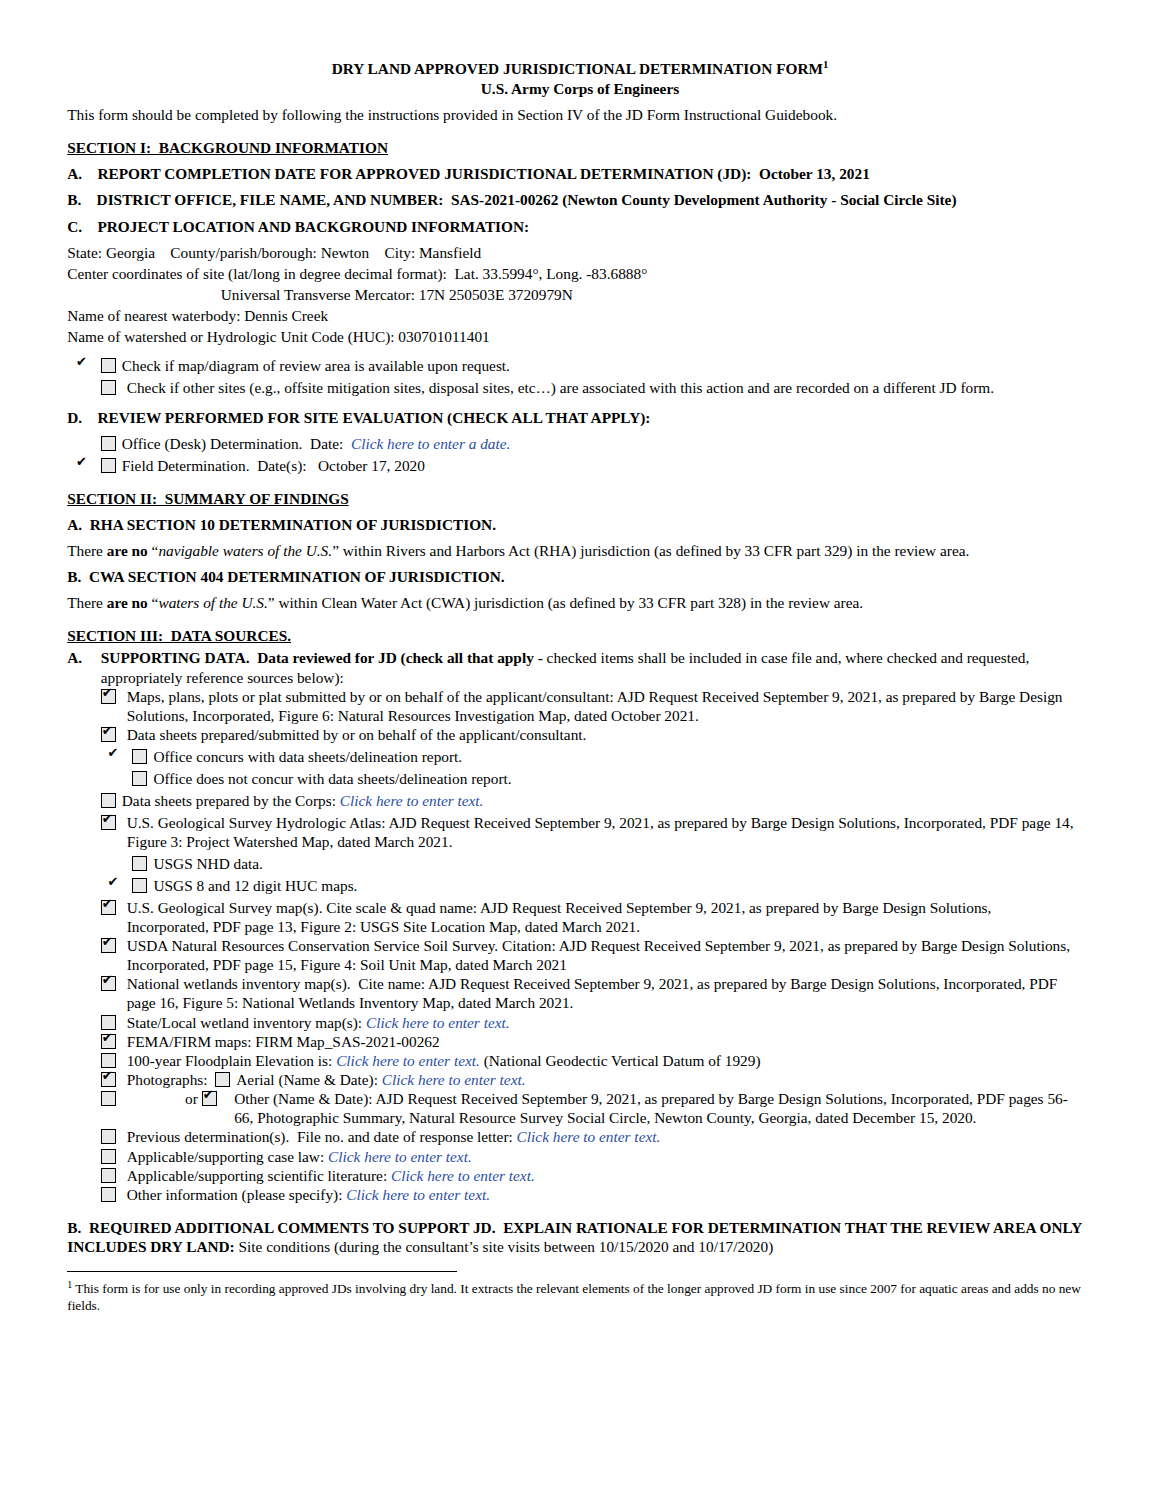DRY LAND APPROVED JURISDICTIONAL DETERMINATION FORM1
U.S. Army Corps of Engineers
This form should be completed by following the instructions provided in Section IV of the JD Form Instructional Guidebook.
SECTION I: BACKGROUND INFORMATION
A. REPORT COMPLETION DATE FOR APPROVED JURISDICTIONAL DETERMINATION (JD): October 13, 2021
B. DISTRICT OFFICE, FILE NAME, AND NUMBER: SAS-2021-00262 (Newton County Development Authority - Social Circle Site)
C. PROJECT LOCATION AND BACKGROUND INFORMATION:
State: Georgia County/parish/borough: Newton City: Mansfield
Center coordinates of site (lat/long in degree decimal format): Lat. 33.5994°, Long. -83.6888°
Universal Transverse Mercator: 17N 250503E 3720979N
Name of nearest waterbody: Dennis Creek
Name of watershed or Hydrologic Unit Code (HUC): 030701011401
Check if map/diagram of review area is available upon request.
| | Check if other sites (e.g., offsite mitigation sites, disposal sites, etc…) are associated with this action and are recorded on a different JD form. |
D. REVIEW PERFORMED FOR SITE EVALUATION (CHECK ALL THAT APPLY):
Office (Desk) Determination. Date: Click here to enter a date.
Field Determination. Date(s): October 17, 2020
SECTION II: SUMMARY OF FINDINGS
A. RHA SECTION 10 DETERMINATION OF JURISDICTION.
There are no “navigable waters of the U.S.” within Rivers and Harbors Act (RHA) jurisdiction (as defined by 33 CFR part 329) in the review area.
B. CWA SECTION 404 DETERMINATION OF JURISDICTION.
There are no “waters of the U.S.” within Clean Water Act (CWA) jurisdiction (as defined by 33 CFR part 328) in the review area.
SECTION III: DATA SOURCES.
| A. | SUPPORTING DATA. Data reviewed for JD (check all that apply - checked items shall be included in case file and, where checked and requested, appropriately reference sources below): |
| | Maps, plans, plots or plat submitted by or on behalf of the applicant/consultant: AJD Request Received September 9, 2021, as prepared by Barge Design Solutions, Incorporated, Figure 6: Natural Resources Investigation Map, dated October 2021. |
| | Data sheets prepared/submitted by or on behalf of the applicant/consultant. |
Office concurs with data sheets/delineation report.
Office does not concur with data sheets/delineation report.
Data sheets prepared by the Corps: Click here to enter text.
| | U.S. Geological Survey Hydrologic Atlas: AJD Request Received September 9, 2021, as prepared by Barge Design Solutions, Incorporated, PDF page 14, Figure 3: Project Watershed Map, dated March 2021. |
USGS NHD data.
USGS 8 and 12 digit HUC maps.
| | U.S. Geological Survey map(s). Cite scale & quad name: AJD Request Received September 9, 2021, as prepared by Barge Design Solutions, Incorporated, PDF page 13, Figure 2: USGS Site Location Map, dated March 2021. |
| | USDA Natural Resources Conservation Service Soil Survey. Citation: AJD Request Received September 9, 2021, as prepared by Barge Design Solutions, Incorporated, PDF page 15, Figure 4: Soil Unit Map, dated March 2021 |
| | National wetlands inventory map(s). Cite name: AJD Request Received September 9, 2021, as prepared by Barge Design Solutions, Incorporated, PDF page 16, Figure 5: National Wetlands Inventory Map, dated March 2021. |
| | State/Local wetland inventory map(s): Click here to enter text. |
| | FEMA/FIRM maps: FIRM Map_SAS-2021-00262 |
| | 100-year Floodplain Elevation is: Click here to enter text. (National Geodectic Vertical Datum of 1929) |
| | Photographs: Aerial (Name & Date): Click here to enter text. |
| | or | Other (Name & Date): AJD Request Received September 9, 2021, as prepared by Barge Design Solutions, Incorporated, PDF pages 56-66, Photographic Summary, Natural Resource Survey Social Circle, Newton County, Georgia, dated December 15, 2020. |
| | Previous determination(s). File no. and date of response letter: Click here to enter text. |
| | Applicable/supporting case law: Click here to enter text. |
| | Applicable/supporting scientific literature: Click here to enter text. |
| | Other information (please specify): Click here to enter text. |
B. REQUIRED ADDITIONAL COMMENTS TO SUPPORT JD. EXPLAIN RATIONALE FOR DETERMINATION THAT THE REVIEW AREA ONLY INCLUDES DRY LAND: Site conditions (during the consultant’s site visits between 10/15/2020 and 10/17/2020)
1 This form is for use only in recording approved JDs involving dry land. It extracts the relevant elements of the longer approved JD form in use since 2007 for aquatic areas and adds no new fields.